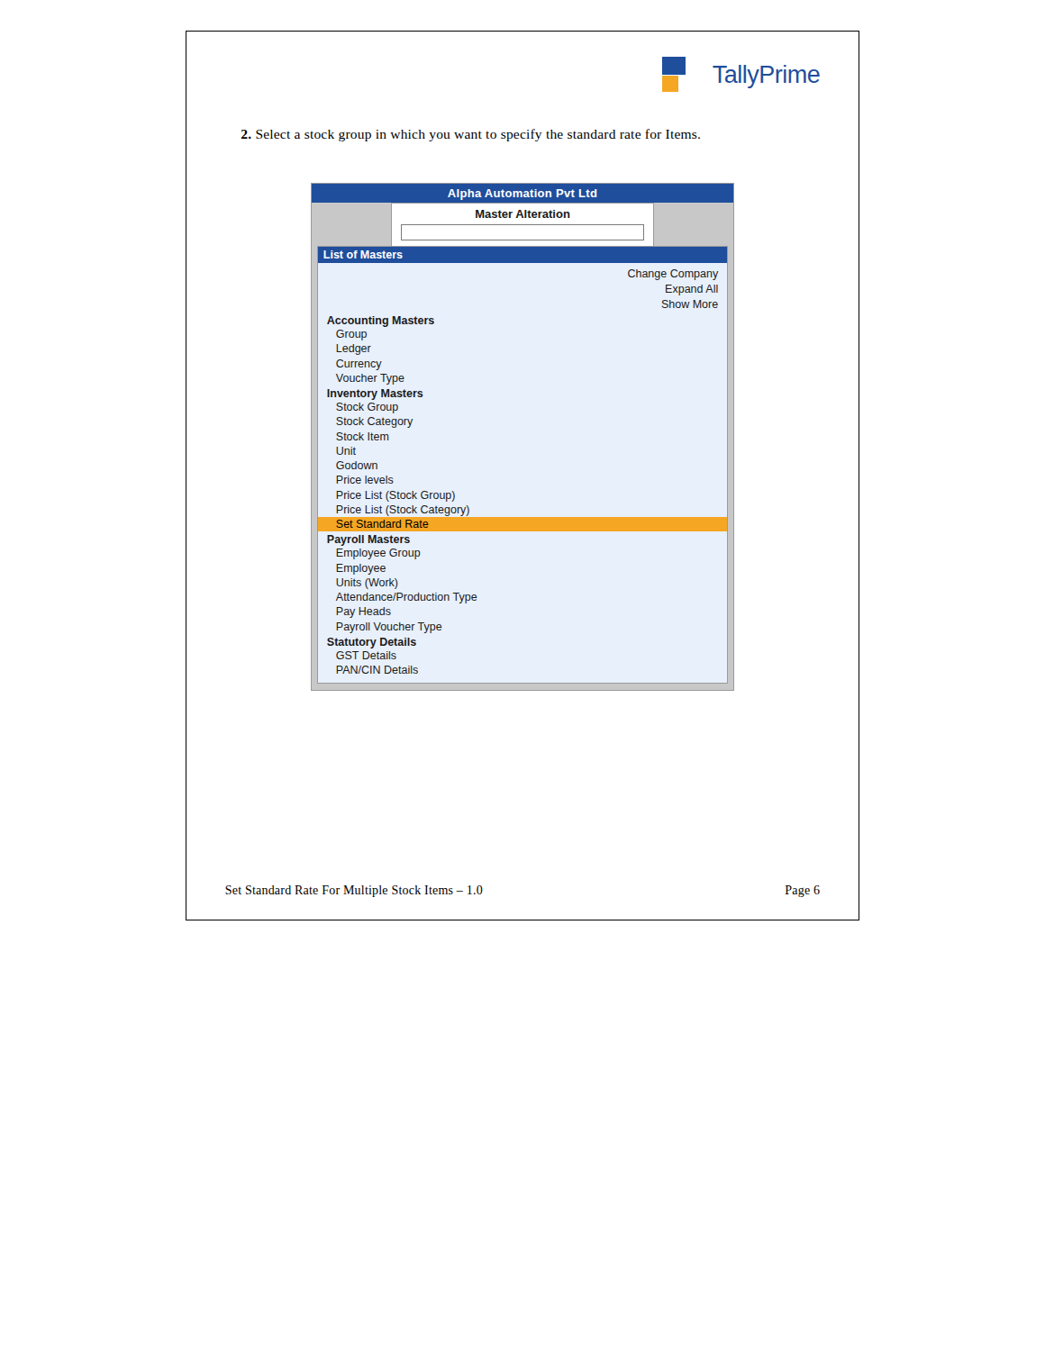TallyPrime
Select a stock group in which you want to specify the standard rate for Items.
Alpha Automation Pvt Ltd
Master Alteration
List of Masters
Change Company
Expand All
Show More
Accounting Masters
Group
Ledger
Currency
Voucher Type
Inventory Masters
Stock Group
Stock Category
Stock Item
Unit
Godown
Price levels
Price List (Stock Group)
Price List (Stock Category)
Set Standard Rate
Payroll Masters
Employee Group
Employee
Units (Work)
Attendance/Production Type
Pay Heads
Payroll Voucher Type
Statutory Details
GST Details
PAN/CIN Details
Set Standard Rate For Multiple Stock Items – 1.0
Page 6